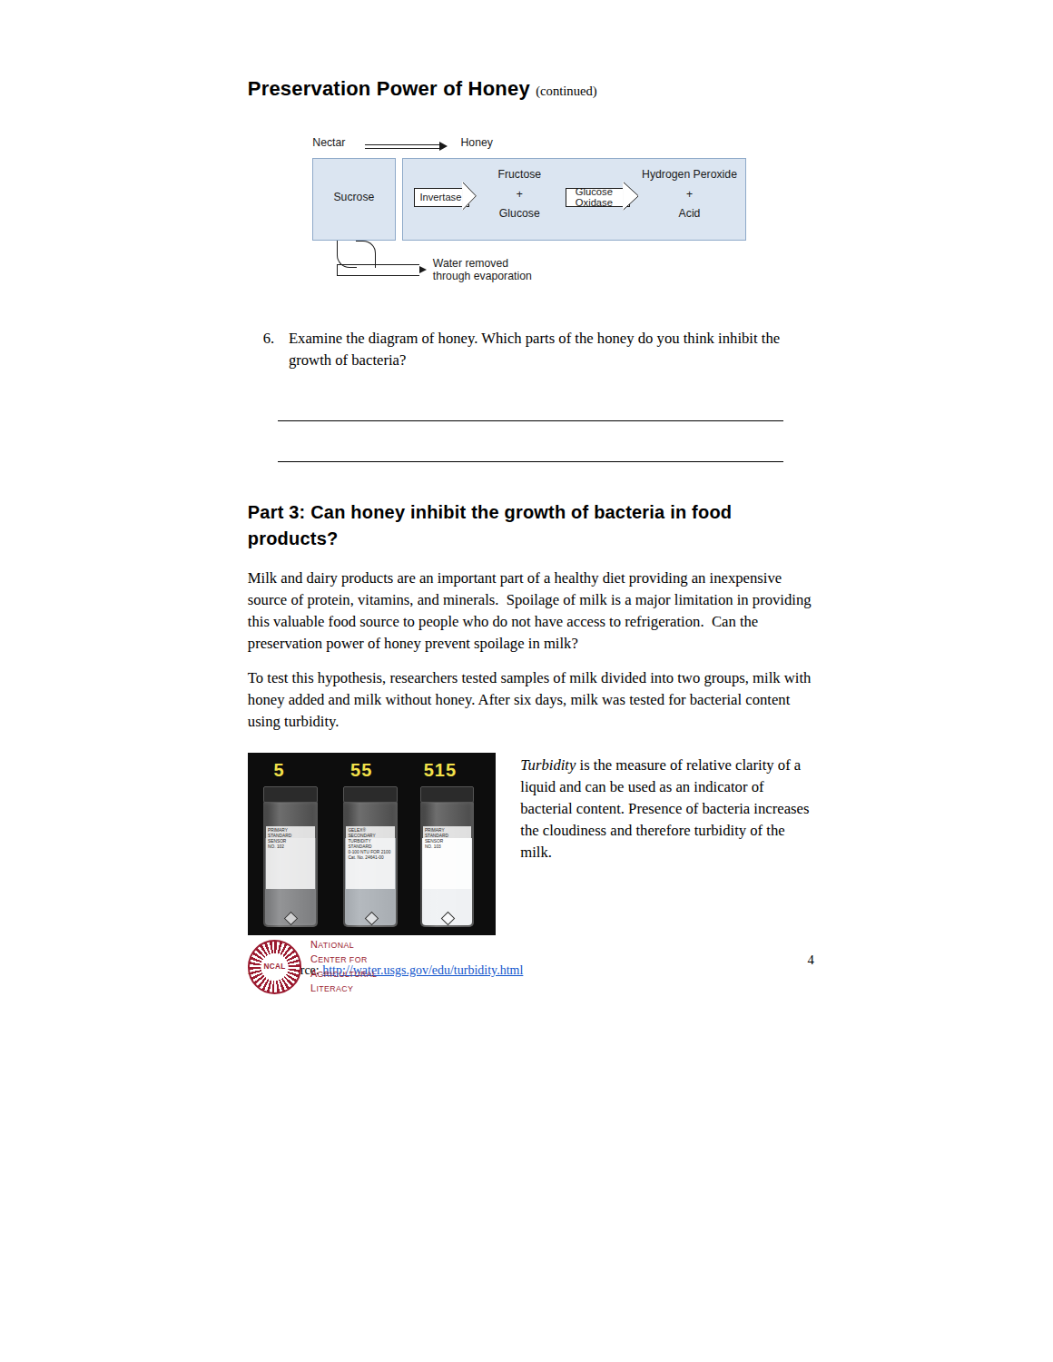Preservation Power of Honey (continued)
Nectar
Honey
Sucrose
Invertase
Fructose
+
Glucose
Glucose
Oxidase
Hydrogen Peroxide
+
Acid
Water removed
through evaporation
Examine the diagram of honey. Which parts of the honey do you think inhibit the growth of bacteria?
Part 3: Can honey inhibit the growth of bacteria in food products?
Milk and dairy products are an important part of a healthy diet providing an inexpensive source of protein, vitamins, and minerals. Spoilage of milk is a major limitation in providing this valuable food source to people who do not have access to refrigeration. Can the preservation power of honey prevent spoilage in milk?
To test this hypothesis, researchers tested samples of milk divided into two groups, milk with honey added and milk without honey. After six days, milk was tested for bacterial content using turbidity.
5
55
515
PRIMARY
STANDARD
SENSOR
NO. 102
GELEX® SECONDARY
TURBIDITY STANDARD
0-100 NTU FOR 2100
Cat. No. 24641-00
PRIMARY
STANDARD
SENSOR
NO. 103
Turbidity is the measure of relative clarity of a liquid and can be used as an indicator of bacterial content. Presence of bacteria increases the cloudiness and therefore turbidity of the milk.
Image source: http://water.usgs.gov/edu/turbidity.html
4
NATIONAL
CENTER FOR
AGRICULTURAL
LITERACY